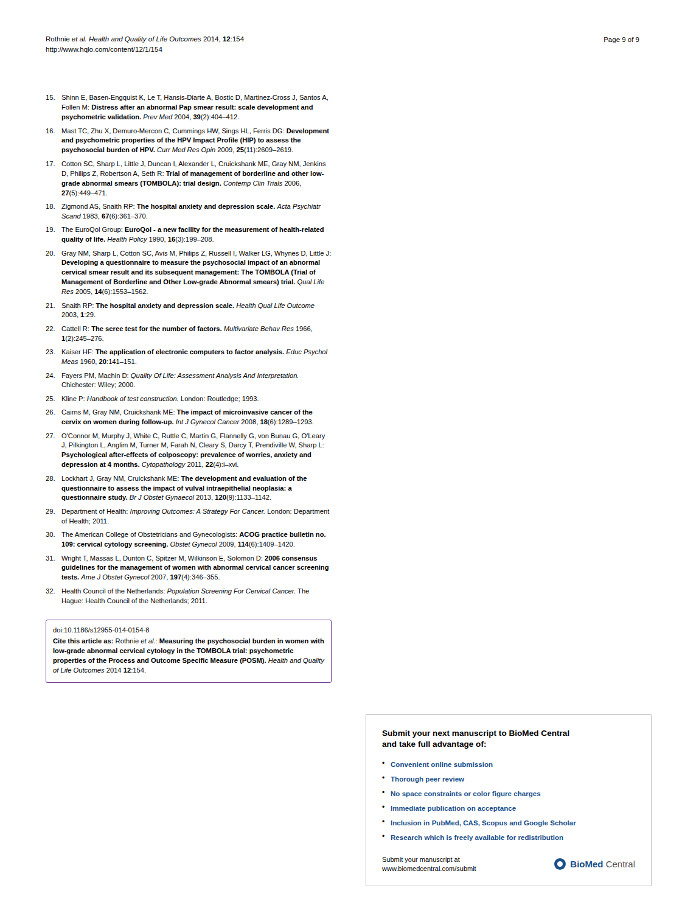Rothnie et al. Health and Quality of Life Outcomes 2014, 12:154
http://www.hqlo.com/content/12/1/154
Page 9 of 9
Shinn E, Basen-Engquist K, Le T, Hansis-Diarte A, Bostic D, Martinez-Cross J, Santos A, Follen M: Distress after an abnormal Pap smear result: scale development and psychometric validation. Prev Med 2004, 39(2):404–412.
Mast TC, Zhu X, Demuro-Mercon C, Cummings HW, Sings HL, Ferris DG: Development and psychometric properties of the HPV Impact Profile (HIP) to assess the psychosocial burden of HPV. Curr Med Res Opin 2009, 25(11):2609–2619.
Cotton SC, Sharp L, Little J, Duncan I, Alexander L, Cruickshank ME, Gray NM, Jenkins D, Philips Z, Robertson A, Seth R: Trial of management of borderline and other low-grade abnormal smears (TOMBOLA): trial design. Contemp Clin Trials 2006, 27(5):449–471.
Zigmond AS, Snaith RP: The hospital anxiety and depression scale. Acta Psychiatr Scand 1983, 67(6):361–370.
The EuroQol Group: EuroQol - a new facility for the measurement of health-related quality of life. Health Policy 1990, 16(3):199–208.
Gray NM, Sharp L, Cotton SC, Avis M, Philips Z, Russell I, Walker LG, Whynes D, Little J: Developing a questionnaire to measure the psychosocial impact of an abnormal cervical smear result and its subsequent management: The TOMBOLA (Trial of Management of Borderline and Other Low-grade Abnormal smears) trial. Qual Life Res 2005, 14(6):1553–1562.
Snaith RP: The hospital anxiety and depression scale. Health Qual Life Outcome 2003, 1:29.
Cattell R: The scree test for the number of factors. Multivariate Behav Res 1966, 1(2):245–276.
Kaiser HF: The application of electronic computers to factor analysis. Educ Psychol Meas 1960, 20:141–151.
Fayers PM, Machin D: Quality Of Life: Assessment Analysis And Interpretation. Chichester: Wiley; 2000.
Kline P: Handbook of test construction. London: Routledge; 1993.
Cairns M, Gray NM, Cruickshank ME: The impact of microinvasive cancer of the cervix on women during follow-up. Int J Gynecol Cancer 2008, 18(6):1289–1293.
O'Connor M, Murphy J, White C, Ruttle C, Martin G, Flannelly G, von Bunau G, O'Leary J, Pilkington L, Anglim M, Turner M, Farah N, Cleary S, Darcy T, Prendiville W, Sharp L: Psychological after-effects of colposcopy: prevalence of worries, anxiety and depression at 4 months. Cytopathology 2011, 22(4):i–xvi.
Lockhart J, Gray NM, Cruickshank ME: The development and evaluation of the questionnaire to assess the impact of vulval intraepithelial neoplasia: a questionnaire study. Br J Obstet Gynaecol 2013, 120(9):1133–1142.
Department of Health: Improving Outcomes: A Strategy For Cancer. London: Department of Health; 2011.
The American College of Obstetricians and Gynecologists: ACOG practice bulletin no. 109: cervical cytology screening. Obstet Gynecol 2009, 114(6):1409–1420.
Wright T, Massas L, Dunton C, Spitzer M, Wilkinson E, Solomon D: 2006 consensus guidelines for the management of women with abnormal cervical cancer screening tests. Ame J Obstet Gynecol 2007, 197(4):346–355.
Health Council of the Netherlands: Population Screening For Cervical Cancer. The Hague: Health Council of the Netherlands; 2011.
doi:10.1186/s12955-014-0154-8
Cite this article as: Rothnie et al.: Measuring the psychosocial burden in women with low-grade abnormal cervical cytology in the TOMBOLA trial: psychometric properties of the Process and Outcome Specific Measure (POSM). Health and Quality of Life Outcomes 2014 12:154.
Submit your next manuscript to BioMed Central
and take full advantage of:
Convenient online submission
Thorough peer review
No space constraints or color figure charges
Immediate publication on acceptance
Inclusion in PubMed, CAS, Scopus and Google Scholar
Research which is freely available for redistribution
Submit your manuscript at
www.biomedcentral.com/submit
BioMed Central